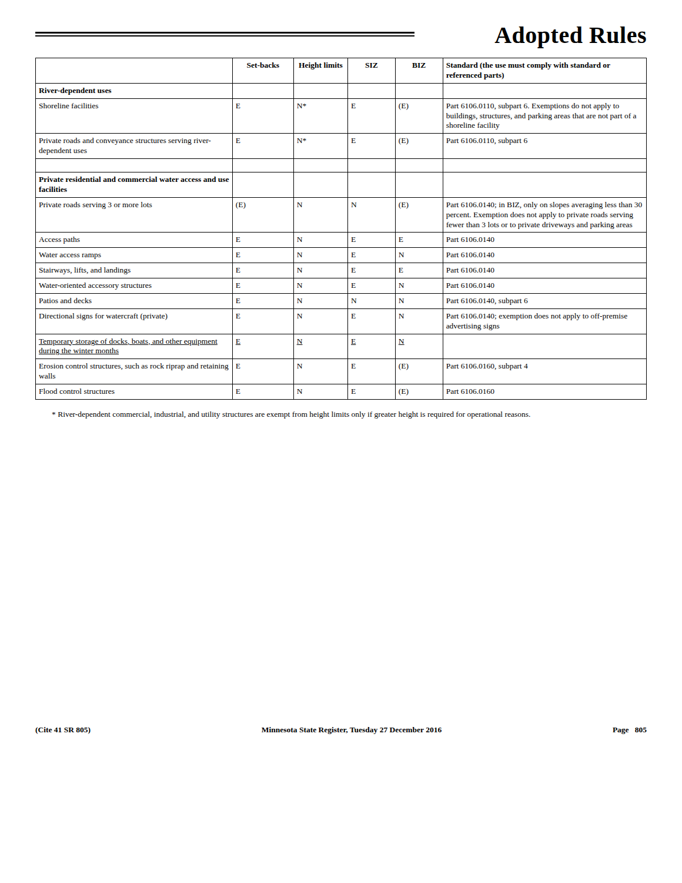Adopted Rules
| | Set-backs | Height limits | SIZ | BIZ | Standard (the use must comply with standard or referenced parts) |
| --- | --- | --- | --- | --- | --- |
| River-dependent uses | | | | | |
| Shoreline facilities | E | N* | E | (E) | Part 6106.0110, subpart 6. Exemptions do not apply to buildings, structures, and parking areas that are not part of a shoreline facility |
| Private roads and conveyance structures serving river-dependent uses | E | N* | E | (E) | Part 6106.0110, subpart 6 |
| Private residential and commercial water access and use facilities | | | | | |
| Private roads serving 3 or more lots | (E) | N | N | (E) | Part 6106.0140; in BIZ, only on slopes averaging less than 30 percent. Exemption does not apply to private roads serving fewer than 3 lots or to private driveways and parking areas |
| Access paths | E | N | E | E | Part 6106.0140 |
| Water access ramps | E | N | E | N | Part 6106.0140 |
| Stairways, lifts, and landings | E | N | E | E | Part 6106.0140 |
| Water-oriented accessory structures | E | N | E | N | Part 6106.0140 |
| Patios and decks | E | N | N | N | Part 6106.0140, subpart 6 |
| Directional signs for watercraft (private) | E | N | E | N | Part 6106.0140; exemption does not apply to off-premise advertising signs |
| Temporary storage of docks, boats, and other equipment during the winter months | E | N | E | N | |
| Erosion control structures, such as rock riprap and retaining walls | E | N | E | (E) | Part 6106.0160, subpart 4 |
| Flood control structures | E | N | E | (E) | Part 6106.0160 |
* River-dependent commercial, industrial, and utility structures are exempt from height limits only if greater height is required for operational reasons.
(Cite 41 SR 805)
Minnesota State Register, Tuesday 27 December 2016
Page 805